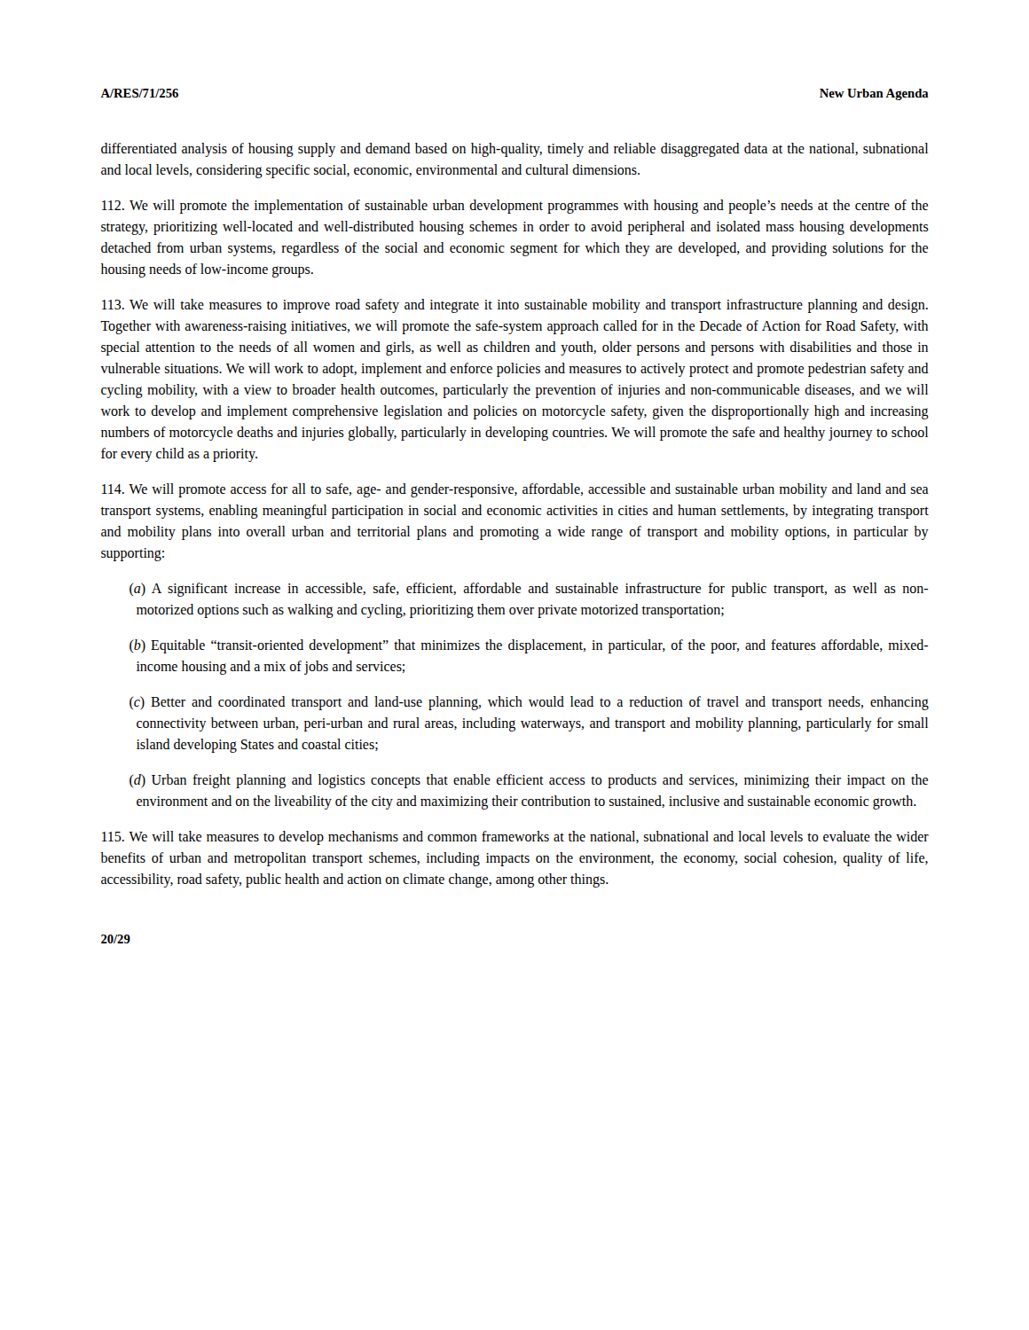A/RES/71/256 New Urban Agenda
differentiated analysis of housing supply and demand based on high-quality, timely and reliable disaggregated data at the national, subnational and local levels, considering specific social, economic, environmental and cultural dimensions.
112. We will promote the implementation of sustainable urban development programmes with housing and people’s needs at the centre of the strategy, prioritizing well-located and well-distributed housing schemes in order to avoid peripheral and isolated mass housing developments detached from urban systems, regardless of the social and economic segment for which they are developed, and providing solutions for the housing needs of low-income groups.
113. We will take measures to improve road safety and integrate it into sustainable mobility and transport infrastructure planning and design. Together with awareness-raising initiatives, we will promote the safe-system approach called for in the Decade of Action for Road Safety, with special attention to the needs of all women and girls, as well as children and youth, older persons and persons with disabilities and those in vulnerable situations. We will work to adopt, implement and enforce policies and measures to actively protect and promote pedestrian safety and cycling mobility, with a view to broader health outcomes, particularly the prevention of injuries and non-communicable diseases, and we will work to develop and implement comprehensive legislation and policies on motorcycle safety, given the disproportionally high and increasing numbers of motorcycle deaths and injuries globally, particularly in developing countries. We will promote the safe and healthy journey to school for every child as a priority.
114. We will promote access for all to safe, age- and gender-responsive, affordable, accessible and sustainable urban mobility and land and sea transport systems, enabling meaningful participation in social and economic activities in cities and human settlements, by integrating transport and mobility plans into overall urban and territorial plans and promoting a wide range of transport and mobility options, in particular by supporting:
(a) A significant increase in accessible, safe, efficient, affordable and sustainable infrastructure for public transport, as well as non-motorized options such as walking and cycling, prioritizing them over private motorized transportation;
(b) Equitable “transit-oriented development” that minimizes the displacement, in particular, of the poor, and features affordable, mixed-income housing and a mix of jobs and services;
(c) Better and coordinated transport and land-use planning, which would lead to a reduction of travel and transport needs, enhancing connectivity between urban, peri-urban and rural areas, including waterways, and transport and mobility planning, particularly for small island developing States and coastal cities;
(d) Urban freight planning and logistics concepts that enable efficient access to products and services, minimizing their impact on the environment and on the liveability of the city and maximizing their contribution to sustained, inclusive and sustainable economic growth.
115. We will take measures to develop mechanisms and common frameworks at the national, subnational and local levels to evaluate the wider benefits of urban and metropolitan transport schemes, including impacts on the environment, the economy, social cohesion, quality of life, accessibility, road safety, public health and action on climate change, among other things.
20/29